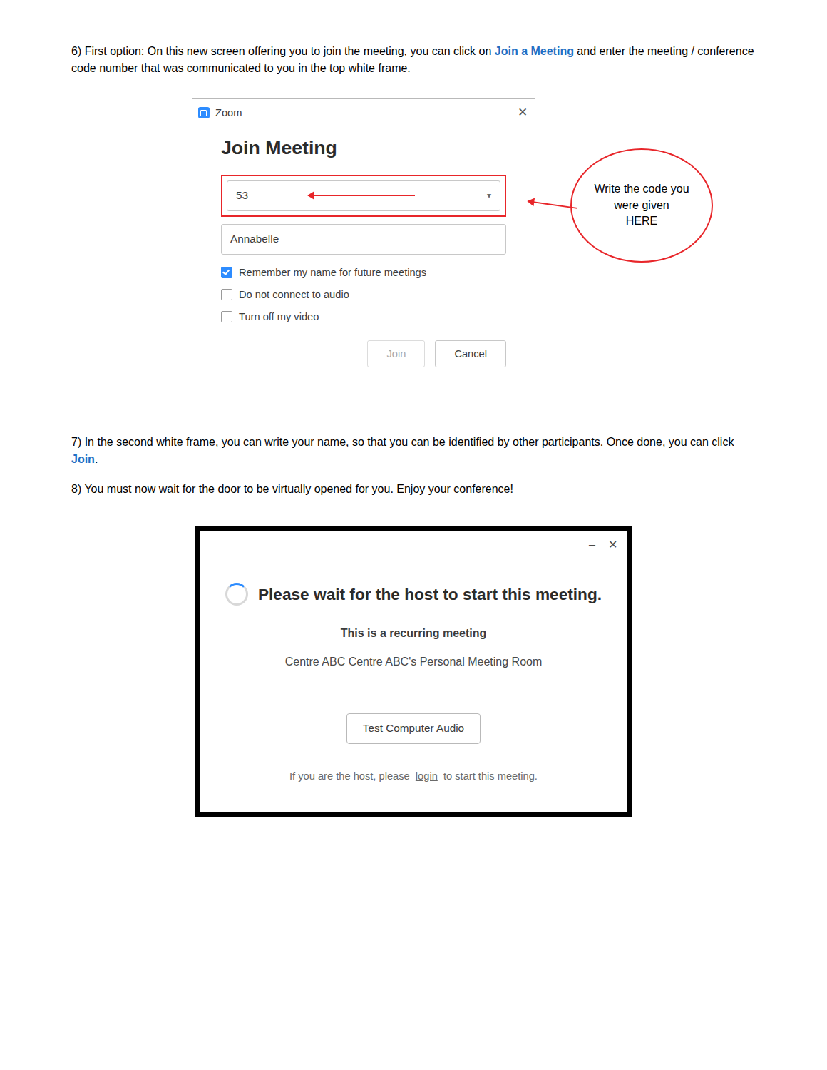6) First option: On this new screen offering you to join the meeting, you can click on Join a Meeting and enter the meeting / conference code number that was communicated to you in the top white frame.
Zoom
✕
Join Meeting
53 ▾
Annabelle
Remember my name for future meetings
Do not connect to audio
Turn off my video
Join Cancel
Write the code you were given
HERE
7) In the second white frame, you can write your name, so that you can be identified by other participants. Once done, you can click Join.
8) You must now wait for the door to be virtually opened for you. Enjoy your conference!
– ✕
Please wait for the host to start this meeting.
This is a recurring meeting
Centre ABC Centre ABC's Personal Meeting Room
Test Computer Audio
If you are the host, please login to start this meeting.